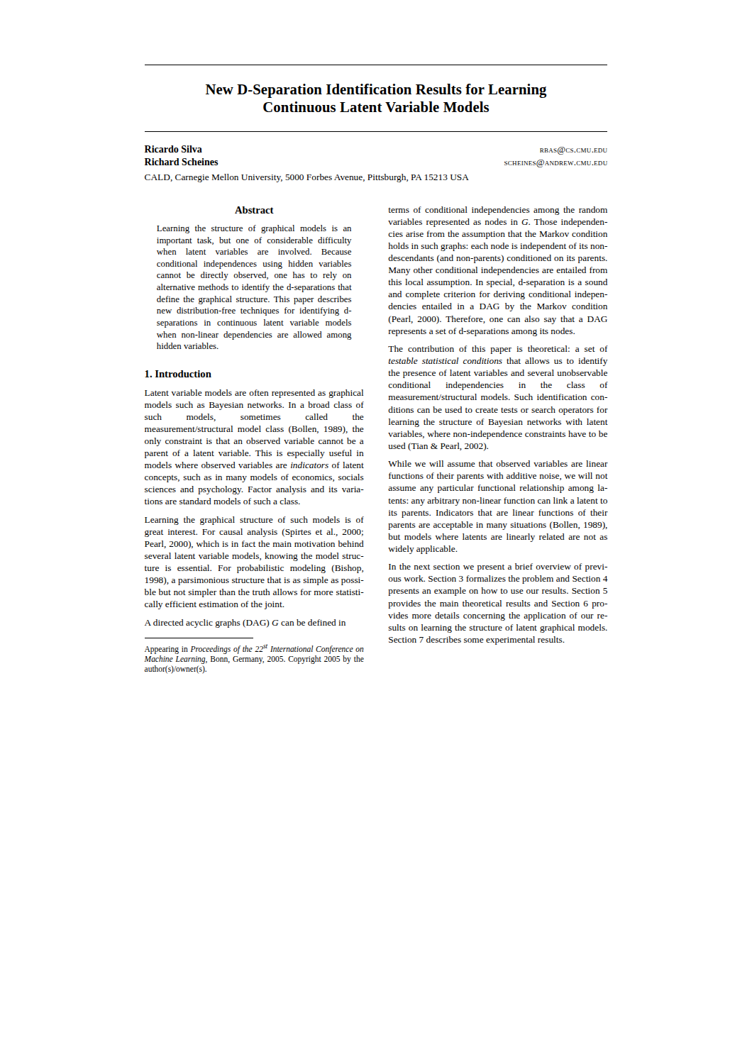New D-Separation Identification Results for Learning
Continuous Latent Variable Models
Ricardo Silva rbas@cs.cmu.edu
Richard Scheines scheines@andrew.cmu.edu
CALD, Carnegie Mellon University, 5000 Forbes Avenue, Pittsburgh, PA 15213 USA
Abstract
Learning the structure of graphical models is an important task, but one of considerable difficulty when latent variables are involved. Because conditional independences using hidden variables cannot be directly observed, one has to rely on alternative methods to identify the d-separations that define the graphical structure. This paper describes new distribution-free techniques for identifying d-separations in continuous latent variable models when non-linear dependencies are allowed among hidden variables.
1. Introduction
Latent variable models are often represented as graphical models such as Bayesian networks. In a broad class of such models, sometimes called the measurement/structural model class (Bollen, 1989), the only constraint is that an observed variable cannot be a parent of a latent variable. This is especially useful in models where observed variables are indicators of latent concepts, such as in many models of economics, socials sciences and psychology. Factor analysis and its variations are standard models of such a class.
Learning the graphical structure of such models is of great interest. For causal analysis (Spirtes et al., 2000; Pearl, 2000), which is in fact the main motivation behind several latent variable models, knowing the model structure is essential. For probabilistic modeling (Bishop, 1998), a parsimonious structure that is as simple as possible but not simpler than the truth allows for more statistically efficient estimation of the joint.
A directed acyclic graphs (DAG) G can be defined in
Appearing in Proceedings of the 22st International Conference on Machine Learning, Bonn, Germany, 2005. Copyright 2005 by the author(s)/owner(s).
terms of conditional independencies among the random variables represented as nodes in G. Those independencies arise from the assumption that the Markov condition holds in such graphs: each node is independent of its non-descendants (and non-parents) conditioned on its parents. Many other conditional independencies are entailed from this local assumption. In special, d-separation is a sound and complete criterion for deriving conditional independencies entailed in a DAG by the Markov condition (Pearl, 2000). Therefore, one can also say that a DAG represents a set of d-separations among its nodes.
The contribution of this paper is theoretical: a set of testable statistical conditions that allows us to identify the presence of latent variables and several unobservable conditional independencies in the class of measurement/structural models. Such identification conditions can be used to create tests or search operators for learning the structure of Bayesian networks with latent variables, where non-independence constraints have to be used (Tian & Pearl, 2002).
While we will assume that observed variables are linear functions of their parents with additive noise, we will not assume any particular functional relationship among latents: any arbitrary non-linear function can link a latent to its parents. Indicators that are linear functions of their parents are acceptable in many situations (Bollen, 1989), but models where latents are linearly related are not as widely applicable.
In the next section we present a brief overview of previous work. Section 3 formalizes the problem and Section 4 presents an example on how to use our results. Section 5 provides the main theoretical results and Section 6 provides more details concerning the application of our results on learning the structure of latent graphical models. Section 7 describes some experimental results.